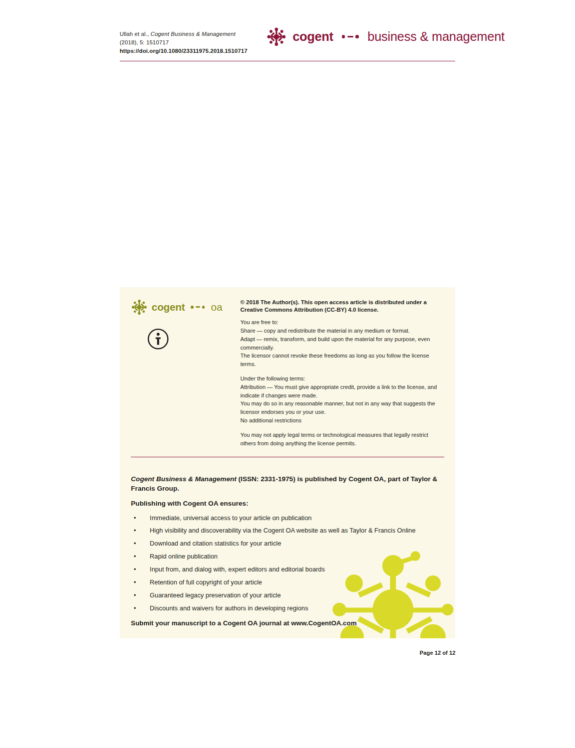Ullah et al., Cogent Business & Management (2018), 5: 1510717
https://doi.org/10.1080/23311975.2018.1510717
cogent business & management
cogent oa
© 2018 The Author(s). This open access article is distributed under a Creative Commons Attribution (CC-BY) 4.0 license.
You are free to:
Share — copy and redistribute the material in any medium or format.
Adapt — remix, transform, and build upon the material for any purpose, even commercially.
The licensor cannot revoke these freedoms as long as you follow the license terms.
Under the following terms:
Attribution — You must give appropriate credit, provide a link to the license, and indicate if changes were made.
You may do so in any reasonable manner, but not in any way that suggests the licensor endorses you or your use.
No additional restrictions
You may not apply legal terms or technological measures that legally restrict others from doing anything the license permits.
Cogent Business & Management (ISSN: 2331-1975) is published by Cogent OA, part of Taylor & Francis Group.
Publishing with Cogent OA ensures:
Immediate, universal access to your article on publication
High visibility and discoverability via the Cogent OA website as well as Taylor & Francis Online
Download and citation statistics for your article
Rapid online publication
Input from, and dialog with, expert editors and editorial boards
Retention of full copyright of your article
Guaranteed legacy preservation of your article
Discounts and waivers for authors in developing regions
Submit your manuscript to a Cogent OA journal at www.CogentOA.com
Page 12 of 12